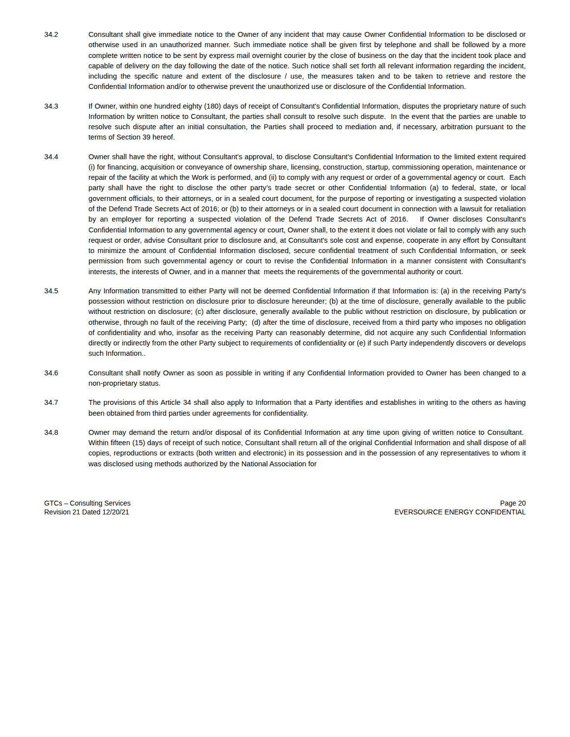34.2
Consultant shall give immediate notice to the Owner of any incident that may cause Owner Confidential Information to be disclosed or otherwise used in an unauthorized manner. Such immediate notice shall be given first by telephone and shall be followed by a more complete written notice to be sent by express mail overnight courier by the close of business on the day that the incident took place and capable of delivery on the day following the date of the notice. Such notice shall set forth all relevant information regarding the incident, including the specific nature and extent of the disclosure / use, the measures taken and to be taken to retrieve and restore the Confidential Information and/or to otherwise prevent the unauthorized use or disclosure of the Confidential Information.
34.3
If Owner, within one hundred eighty (180) days of receipt of Consultant's Confidential Information, disputes the proprietary nature of such Information by written notice to Consultant, the parties shall consult to resolve such dispute. In the event that the parties are unable to resolve such dispute after an initial consultation, the Parties shall proceed to mediation and, if necessary, arbitration pursuant to the terms of Section 39 hereof.
34.4
Owner shall have the right, without Consultant's approval, to disclose Consultant's Confidential Information to the limited extent required (i) for financing, acquisition or conveyance of ownership share, licensing, construction, startup, commissioning operation, maintenance or repair of the facility at which the Work is performed, and (ii) to comply with any request or order of a governmental agency or court. Each party shall have the right to disclose the other party’s trade secret or other Confidential Information (a) to federal, state, or local government officials, to their attorneys, or in a sealed court document, for the purpose of reporting or investigating a suspected violation of the Defend Trade Secrets Act of 2016; or (b) to their attorneys or in a sealed court document in connection with a lawsuit for retaliation by an employer for reporting a suspected violation of the Defend Trade Secrets Act of 2016. If Owner discloses Consultant's Confidential Information to any governmental agency or court, Owner shall, to the extent it does not violate or fail to comply with any such request or order, advise Consultant prior to disclosure and, at Consultant's sole cost and expense, cooperate in any effort by Consultant to minimize the amount of Confidential Information disclosed, secure confidential treatment of such Confidential Information, or seek permission from such governmental agency or court to revise the Confidential Information in a manner consistent with Consultant's interests, the interests of Owner, and in a manner that meets the requirements of the governmental authority or court.
34.5
Any Information transmitted to either Party will not be deemed Confidential Information if that Information is: (a) in the receiving Party's possession without restriction on disclosure prior to disclosure hereunder; (b) at the time of disclosure, generally available to the public without restriction on disclosure; (c) after disclosure, generally available to the public without restriction on disclosure, by publication or otherwise, through no fault of the receiving Party; (d) after the time of disclosure, received from a third party who imposes no obligation of confidentiality and who, insofar as the receiving Party can reasonably determine, did not acquire any such Confidential Information directly or indirectly from the other Party subject to requirements of confidentiality or (e) if such Party independently discovers or develops such Information..
34.6
Consultant shall notify Owner as soon as possible in writing if any Confidential Information provided to Owner has been changed to a non-proprietary status.
34.7
The provisions of this Article 34 shall also apply to Information that a Party identifies and establishes in writing to the others as having been obtained from third parties under agreements for confidentiality.
34.8
Owner may demand the return and/or disposal of its Confidential Information at any time upon giving of written notice to Consultant. Within fifteen (15) days of receipt of such notice, Consultant shall return all of the original Confidential Information and shall dispose of all copies, reproductions or extracts (both written and electronic) in its possession and in the possession of any representatives to whom it was disclosed using methods authorized by the National Association for
GTCs – Consulting Services
Revision 21 Dated 12/20/21
Page 20
EVERSOURCE ENERGY CONFIDENTIAL